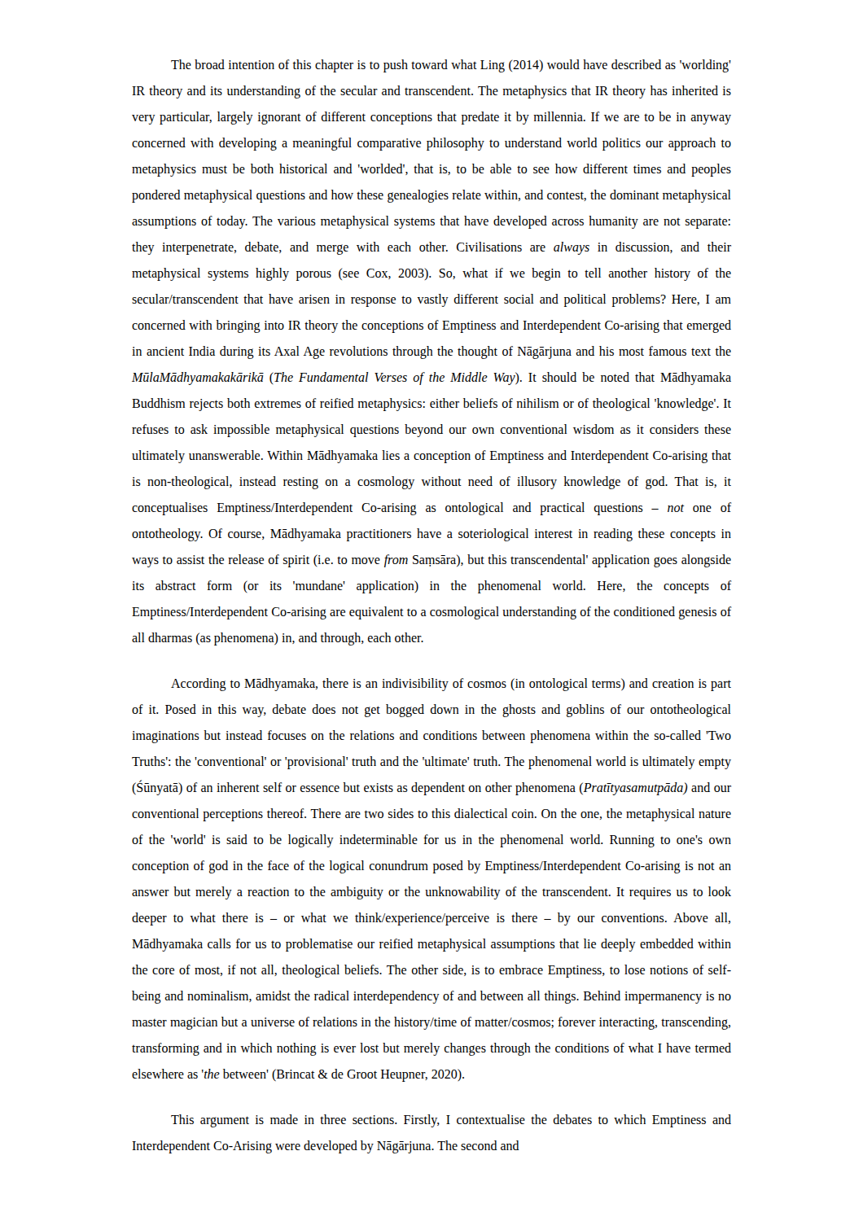The broad intention of this chapter is to push toward what Ling (2014) would have described as 'worlding' IR theory and its understanding of the secular and transcendent. The metaphysics that IR theory has inherited is very particular, largely ignorant of different conceptions that predate it by millennia. If we are to be in anyway concerned with developing a meaningful comparative philosophy to understand world politics our approach to metaphysics must be both historical and 'worlded', that is, to be able to see how different times and peoples pondered metaphysical questions and how these genealogies relate within, and contest, the dominant metaphysical assumptions of today. The various metaphysical systems that have developed across humanity are not separate: they interpenetrate, debate, and merge with each other. Civilisations are always in discussion, and their metaphysical systems highly porous (see Cox, 2003). So, what if we begin to tell another history of the secular/transcendent that have arisen in response to vastly different social and political problems? Here, I am concerned with bringing into IR theory the conceptions of Emptiness and Interdependent Co-arising that emerged in ancient India during its Axal Age revolutions through the thought of Nāgārjuna and his most famous text the MūlaMādhyamakakārikā (The Fundamental Verses of the Middle Way). It should be noted that Mādhyamaka Buddhism rejects both extremes of reified metaphysics: either beliefs of nihilism or of theological 'knowledge'. It refuses to ask impossible metaphysical questions beyond our own conventional wisdom as it considers these ultimately unanswerable. Within Mādhyamaka lies a conception of Emptiness and Interdependent Co-arising that is non-theological, instead resting on a cosmology without need of illusory knowledge of god. That is, it conceptualises Emptiness/Interdependent Co-arising as ontological and practical questions – not one of ontotheology. Of course, Mādhyamaka practitioners have a soteriological interest in reading these concepts in ways to assist the release of spirit (i.e. to move from Saṃsāra), but this transcendental' application goes alongside its abstract form (or its 'mundane' application) in the phenomenal world. Here, the concepts of Emptiness/Interdependent Co-arising are equivalent to a cosmological understanding of the conditioned genesis of all dharmas (as phenomena) in, and through, each other.
According to Mādhyamaka, there is an indivisibility of cosmos (in ontological terms) and creation is part of it. Posed in this way, debate does not get bogged down in the ghosts and goblins of our ontotheological imaginations but instead focuses on the relations and conditions between phenomena within the so-called 'Two Truths': the 'conventional' or 'provisional' truth and the 'ultimate' truth. The phenomenal world is ultimately empty (Śūnyatā) of an inherent self or essence but exists as dependent on other phenomena (Pratītyasamutpāda) and our conventional perceptions thereof. There are two sides to this dialectical coin. On the one, the metaphysical nature of the 'world' is said to be logically indeterminable for us in the phenomenal world. Running to one's own conception of god in the face of the logical conundrum posed by Emptiness/Interdependent Co-arising is not an answer but merely a reaction to the ambiguity or the unknowability of the transcendent. It requires us to look deeper to what there is – or what we think/experience/perceive is there – by our conventions. Above all, Mādhyamaka calls for us to problematise our reified metaphysical assumptions that lie deeply embedded within the core of most, if not all, theological beliefs. The other side, is to embrace Emptiness, to lose notions of self-being and nominalism, amidst the radical interdependency of and between all things. Behind impermanency is no master magician but a universe of relations in the history/time of matter/cosmos; forever interacting, transcending, transforming and in which nothing is ever lost but merely changes through the conditions of what I have termed elsewhere as 'the between' (Brincat & de Groot Heupner, 2020).
This argument is made in three sections. Firstly, I contextualise the debates to which Emptiness and Interdependent Co-Arising were developed by Nāgārjuna. The second and